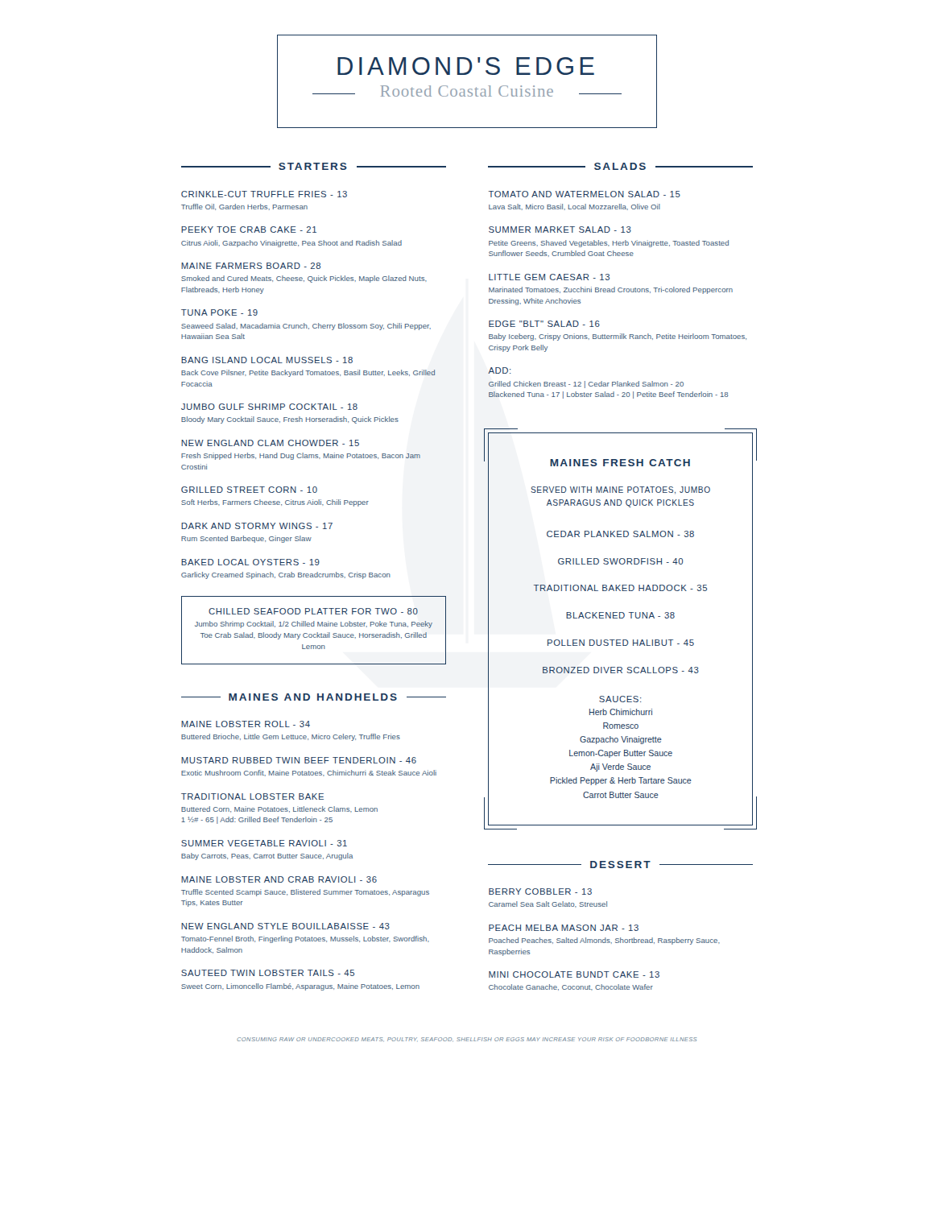Diamond's Edge
Rooted Coastal Cuisine
Starters
Crinkle-Cut Truffle Fries - 13
Truffle Oil, Garden Herbs, Parmesan
Peeky Toe Crab Cake - 21
Citrus Aioli, Gazpacho Vinaigrette, Pea Shoot and Radish Salad
Maine Farmers Board - 28
Smoked and Cured Meats, Cheese, Quick Pickles, Maple Glazed Nuts, Flatbreads, Herb Honey
Tuna Poke - 19
Seaweed Salad, Macadamia Crunch, Cherry Blossom Soy, Chili Pepper, Hawaiian Sea Salt
Bang Island Local Mussels - 18
Back Cove Pilsner, Petite Backyard Tomatoes, Basil Butter, Leeks, Grilled Focaccia
Jumbo Gulf Shrimp Cocktail - 18
Bloody Mary Cocktail Sauce, Fresh Horseradish, Quick Pickles
New England Clam Chowder - 15
Fresh Snipped Herbs, Hand Dug Clams, Maine Potatoes, Bacon Jam Crostini
Grilled Street Corn - 10
Soft Herbs, Farmers Cheese, Citrus Aioli, Chili Pepper
Dark and Stormy Wings - 17
Rum Scented Barbeque, Ginger Slaw
Baked Local Oysters - 19
Garlicky Creamed Spinach, Crab Breadcrumbs, Crisp Bacon
Chilled Seafood Platter for Two - 80
Jumbo Shrimp Cocktail, 1/2 Chilled Maine Lobster, Poke Tuna, Peeky Toe Crab Salad, Bloody Mary Cocktail Sauce, Horseradish, Grilled Lemon
Maines and Handhelds
Maine Lobster Roll - 34
Buttered Brioche, Little Gem Lettuce, Micro Celery, Truffle Fries
Mustard Rubbed Twin Beef Tenderloin - 46
Exotic Mushroom Confit, Maine Potatoes, Chimichurri & Steak Sauce Aioli
Traditional Lobster Bake
Buttered Corn, Maine Potatoes, Littleneck Clams, Lemon
1 ½# - 65 | Add: Grilled Beef Tenderloin - 25
Summer Vegetable Ravioli - 31
Baby Carrots, Peas, Carrot Butter Sauce, Arugula
Maine Lobster and Crab Ravioli - 36
Truffle Scented Scampi Sauce, Blistered Summer Tomatoes, Asparagus Tips, Kates Butter
New England Style Bouillabaisse - 43
Tomato-Fennel Broth, Fingerling Potatoes, Mussels, Lobster, Swordfish, Haddock, Salmon
Sauteed Twin Lobster Tails - 45
Sweet Corn, Limoncello Flambé, Asparagus, Maine Potatoes, Lemon
Salads
Tomato and Watermelon Salad - 15
Lava Salt, Micro Basil, Local Mozzarella, Olive Oil
Summer Market Salad - 13
Petite Greens, Shaved Vegetables, Herb Vinaigrette, Toasted Toasted Sunflower Seeds, Crumbled Goat Cheese
Little Gem Caesar - 13
Marinated Tomatoes, Zucchini Bread Croutons, Tri-colored Peppercorn Dressing, White Anchovies
Edge "BLT" Salad - 16
Baby Iceberg, Crispy Onions, Buttermilk Ranch, Petite Heirloom Tomatoes, Crispy Pork Belly
Add:
Grilled Chicken Breast - 12 | Cedar Planked Salmon - 20
Blackened Tuna - 17 | Lobster Salad - 20 | Petite Beef Tenderloin - 18
Maines Fresh Catch
Served with Maine Potatoes, Jumbo Asparagus and Quick Pickles
Cedar Planked Salmon - 38
Grilled Swordfish - 40
Traditional Baked Haddock - 35
Blackened Tuna - 38
Pollen Dusted Halibut - 45
Bronzed Diver Scallops - 43
Sauces:
Herb Chimichurri
Romesco
Gazpacho Vinaigrette
Lemon-Caper Butter Sauce
Aji Verde Sauce
Pickled Pepper & Herb Tartare Sauce
Carrot Butter Sauce
Dessert
Berry Cobbler - 13
Caramel Sea Salt Gelato, Streusel
Peach Melba Mason Jar - 13
Poached Peaches, Salted Almonds, Shortbread, Raspberry Sauce, Raspberries
Mini Chocolate Bundt Cake - 13
Chocolate Ganache, Coconut, Chocolate Wafer
Consuming raw or undercooked meats, poultry, seafood, shellfish or eggs may increase your risk of foodborne illness